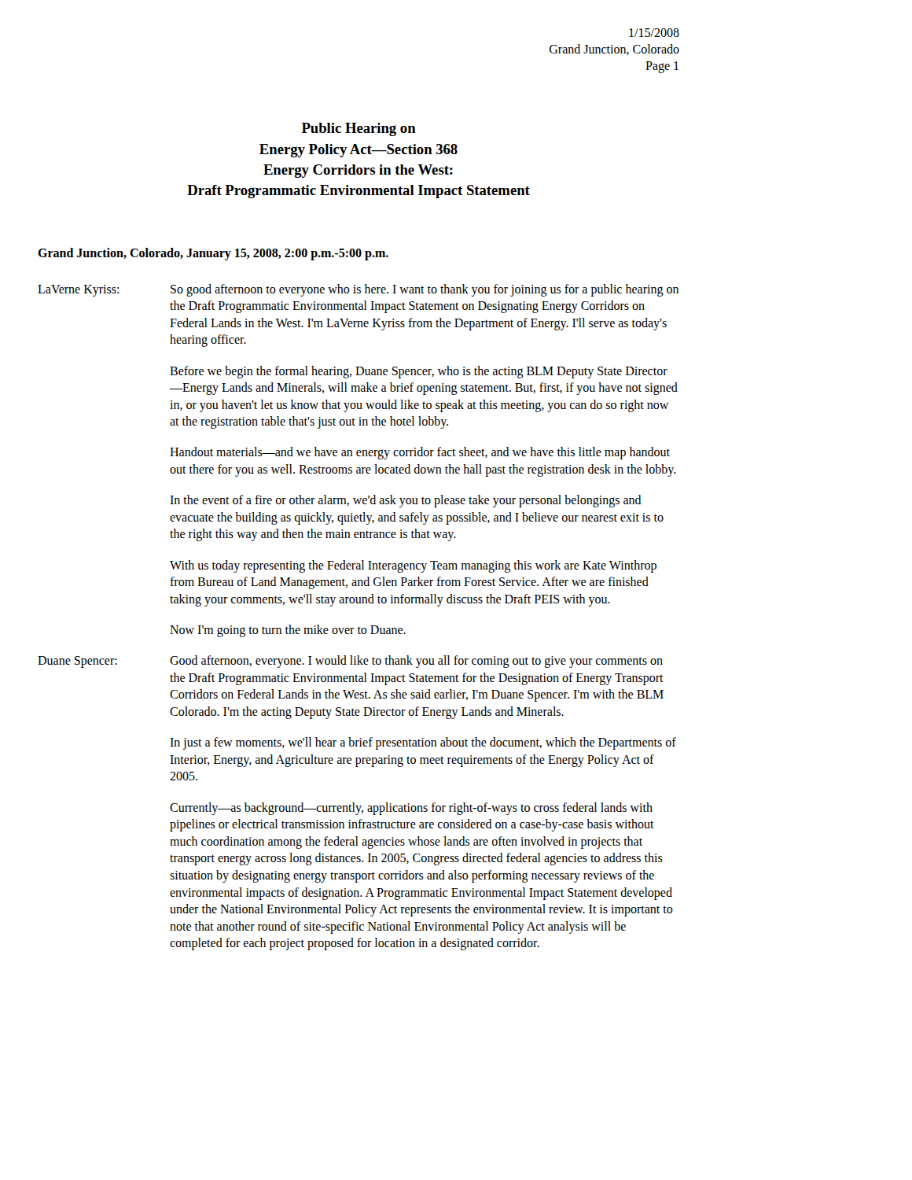1/15/2008
Grand Junction, Colorado
Page 1
Public Hearing on
Energy Policy Act—Section 368
Energy Corridors in the West:
Draft Programmatic Environmental Impact Statement
Grand Junction, Colorado, January 15, 2008, 2:00 p.m.-5:00 p.m.
LaVerne Kyriss:
So good afternoon to everyone who is here. I want to thank you for joining us for a public hearing on the Draft Programmatic Environmental Impact Statement on Designating Energy Corridors on Federal Lands in the West. I'm LaVerne Kyriss from the Department of Energy. I'll serve as today's hearing officer.
Before we begin the formal hearing, Duane Spencer, who is the acting BLM Deputy State Director—Energy Lands and Minerals, will make a brief opening statement. But, first, if you have not signed in, or you haven't let us know that you would like to speak at this meeting, you can do so right now at the registration table that's just out in the hotel lobby.
Handout materials—and we have an energy corridor fact sheet, and we have this little map handout out there for you as well. Restrooms are located down the hall past the registration desk in the lobby.
In the event of a fire or other alarm, we'd ask you to please take your personal belongings and evacuate the building as quickly, quietly, and safely as possible, and I believe our nearest exit is to the right this way and then the main entrance is that way.
With us today representing the Federal Interagency Team managing this work are Kate Winthrop from Bureau of Land Management, and Glen Parker from Forest Service. After we are finished taking your comments, we'll stay around to informally discuss the Draft PEIS with you.
Now I'm going to turn the mike over to Duane.
Duane Spencer:
Good afternoon, everyone. I would like to thank you all for coming out to give your comments on the Draft Programmatic Environmental Impact Statement for the Designation of Energy Transport Corridors on Federal Lands in the West. As she said earlier, I'm Duane Spencer. I'm with the BLM Colorado. I'm the acting Deputy State Director of Energy Lands and Minerals.
In just a few moments, we'll hear a brief presentation about the document, which the Departments of Interior, Energy, and Agriculture are preparing to meet requirements of the Energy Policy Act of 2005.
Currently—as background—currently, applications for right-of-ways to cross federal lands with pipelines or electrical transmission infrastructure are considered on a case-by-case basis without much coordination among the federal agencies whose lands are often involved in projects that transport energy across long distances. In 2005, Congress directed federal agencies to address this situation by designating energy transport corridors and also performing necessary reviews of the environmental impacts of designation. A Programmatic Environmental Impact Statement developed under the National Environmental Policy Act represents the environmental review. It is important to note that another round of site-specific National Environmental Policy Act analysis will be completed for each project proposed for location in a designated corridor.